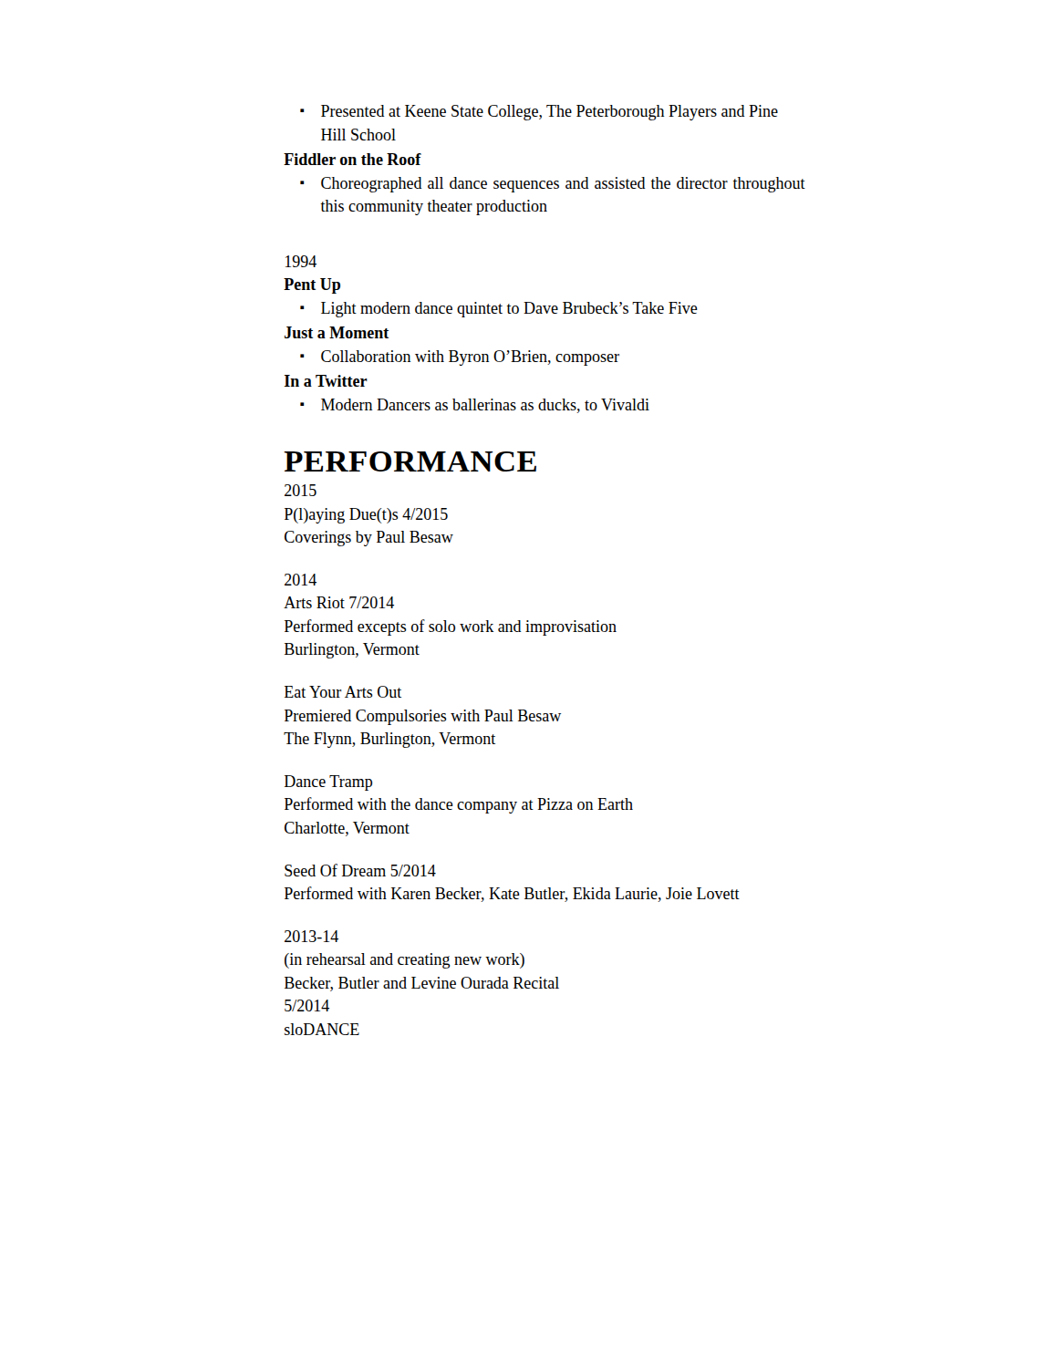Presented at Keene State College, The Peterborough Players and Pine Hill School
Fiddler on the Roof
Choreographed all dance sequences and assisted the director throughout this community theater production
1994
Pent Up
Light modern dance quintet to Dave Brubeck’s Take Five
Just a Moment
Collaboration with Byron O’Brien, composer
In a Twitter
Modern Dancers as ballerinas as ducks, to Vivaldi
PERFORMANCE
2015
P(l)aying Due(t)s 4/2015
Coverings by Paul Besaw
2014
Arts Riot 7/2014
Performed excepts of solo work and improvisation
Burlington, Vermont
Eat Your Arts Out
Premiered Compulsories with Paul Besaw
The Flynn, Burlington, Vermont
Dance Tramp
Performed with the dance company at Pizza on Earth
Charlotte, Vermont
Seed Of Dream 5/2014
Performed with Karen Becker, Kate Butler, Ekida Laurie, Joie Lovett
2013-14
(in rehearsal and creating new work)
Becker, Butler and Levine Ourada Recital
5/2014
sloDANCE